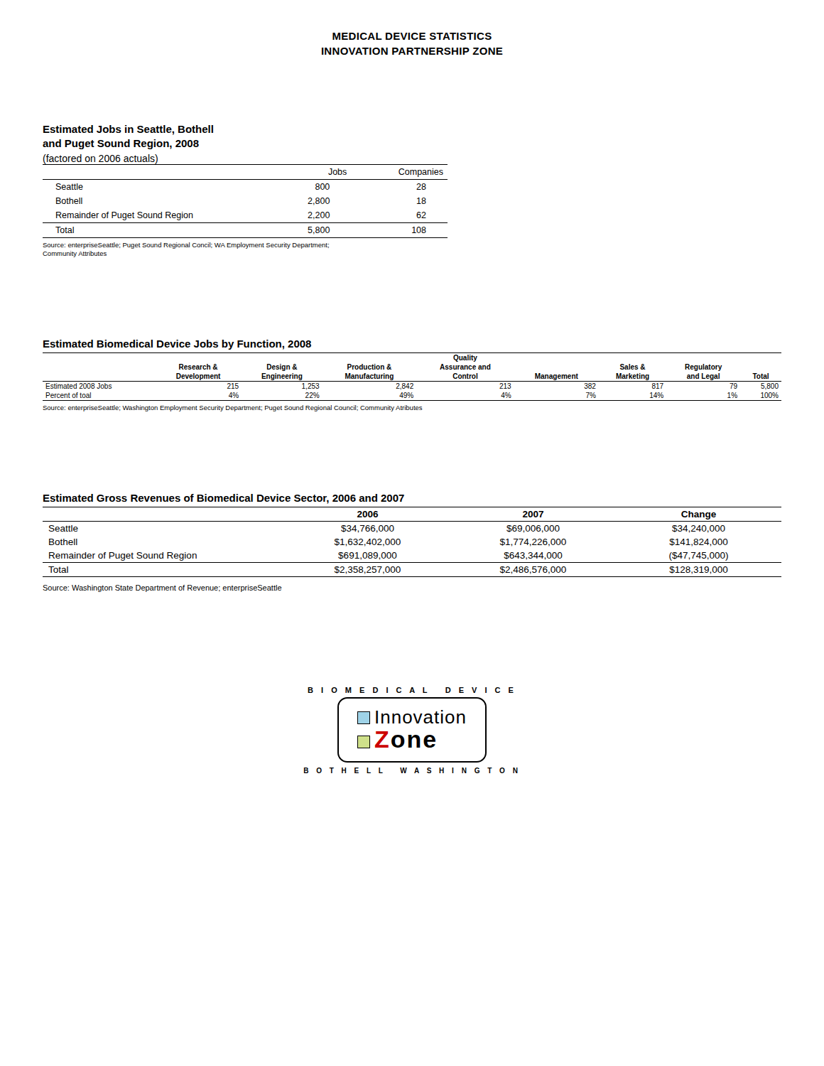MEDICAL DEVICE STATISTICS
INNOVATION PARTNERSHIP ZONE
Estimated Jobs in Seattle, Bothell
and Puget Sound Region, 2008
(factored on 2006 actuals)
| | Jobs | Companies |
| --- | --- | --- |
| Seattle | 800 | 28 |
| Bothell | 2,800 | 18 |
| Remainder of Puget Sound Region | 2,200 | 62 |
| Total | 5,800 | 108 |
Source: enterpriseSeattle; Puget Sound Regional Concil; WA Employment Security Department;
Community Attributes
Estimated Biomedical Device Jobs by Function, 2008
| | | | | Quality | | | | |
| --- | --- | --- | --- | --- | --- | --- | --- | --- |
| | Research & | Design & | Production & | Assurance and | | Sales & | Regulatory | |
| | Development | Engineering | Manufacturing | Control | Management | Marketing | and Legal | Total |
| Estimated 2008 Jobs | 215 | 1,253 | 2,842 | 213 | 382 | 817 | 79 | 5,800 |
| Percent of toal | 4% | 22% | 49% | 4% | 7% | 14% | 1% | 100% |
Source: enterpriseSeattle; Washington Employment Security Department; Puget Sound Regional Council; Community Atributes
Estimated Gross Revenues of Biomedical Device Sector, 2006 and 2007
| | 2006 | 2007 | Change |
| --- | --- | --- | --- |
| Seattle | $34,766,000 | $69,006,000 | $34,240,000 |
| Bothell | $1,632,402,000 | $1,774,226,000 | $141,824,000 |
| Remainder of Puget Sound Region | $691,089,000 | $643,344,000 | ($47,745,000) |
| Total | $2,358,257,000 | $2,486,576,000 | $128,319,000 |
Source: Washington State Department of Revenue; enterpriseSeattle
B I O M E D I C A L D E V I C E
Innovation
Zone
B O T H E L L W A S H I N G T O N